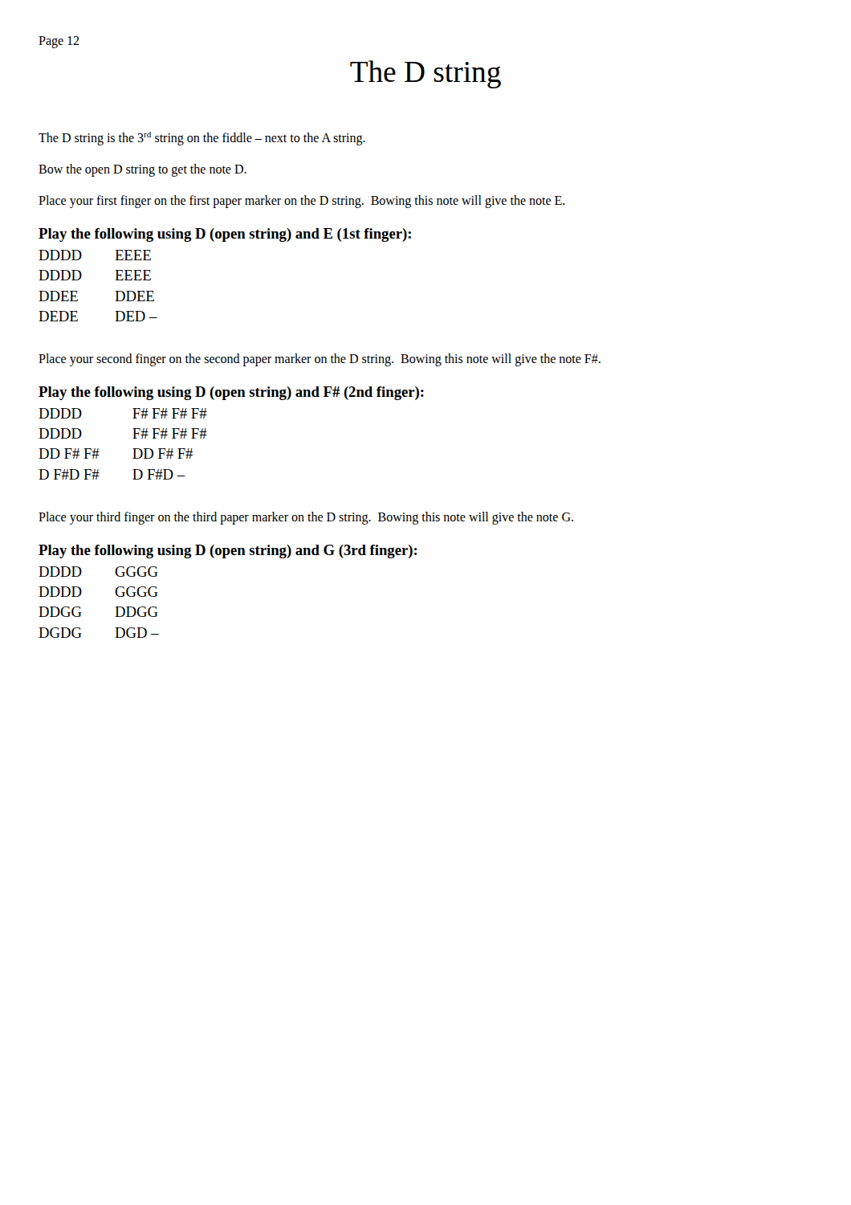Page 12
The D string
The D string is the 3rd string on the fiddle – next to the A string.
Bow the open D string to get the note D.
Place your first finger on the first paper marker on the D string. Bowing this note will give the note E.
Play the following using D (open string) and E (1st finger):
| DDDD | EEEE |
| DDDD | EEEE |
| DDEE | DDEE |
| DEDE | DED – |
Place your second finger on the second paper marker on the D string. Bowing this note will give the note F#.
Play the following using D (open string) and F# (2nd finger):
| DDDD | F# F# F# F# |
| DDDD | F# F# F# F# |
| DD F# F# | DD F# F# |
| D F#D F# | D F#D – |
Place your third finger on the third paper marker on the D string. Bowing this note will give the note G.
Play the following using D (open string) and G (3rd finger):
| DDDD | GGGG |
| DDDD | GGGG |
| DDGG | DDGG |
| DGDG | DGD – |